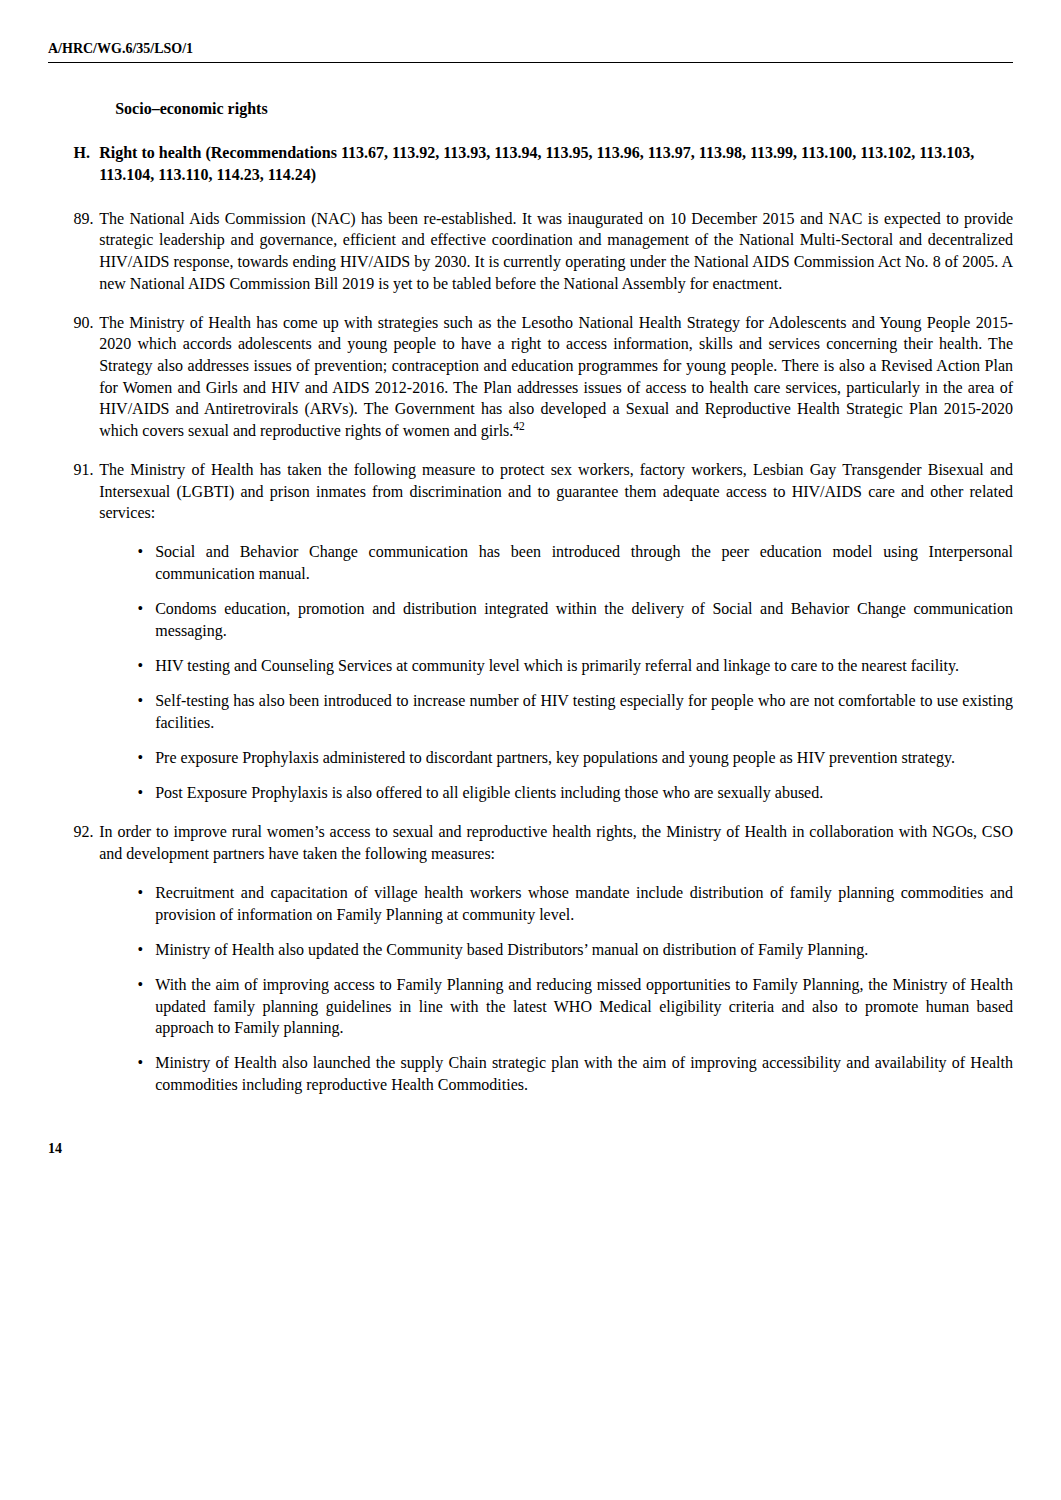A/HRC/WG.6/35/LSO/1
Socio–economic rights
H.
Right to health (Recommendations 113.67, 113.92, 113.93, 113.94, 113.95, 113.96, 113.97, 113.98, 113.99, 113.100, 113.102, 113.103, 113.104, 113.110, 114.23, 114.24)
89.
The National Aids Commission (NAC) has been re-established. It was inaugurated on 10 December 2015 and NAC is expected to provide strategic leadership and governance, efficient and effective coordination and management of the National Multi-Sectoral and decentralized HIV/AIDS response, towards ending HIV/AIDS by 2030. It is currently operating under the National AIDS Commission Act No. 8 of 2005. A new National AIDS Commission Bill 2019 is yet to be tabled before the National Assembly for enactment.
90.
The Ministry of Health has come up with strategies such as the Lesotho National Health Strategy for Adolescents and Young People 2015-2020 which accords adolescents and young people to have a right to access information, skills and services concerning their health. The Strategy also addresses issues of prevention; contraception and education programmes for young people. There is also a Revised Action Plan for Women and Girls and HIV and AIDS 2012-2016. The Plan addresses issues of access to health care services, particularly in the area of HIV/AIDS and Antiretrovirals (ARVs). The Government has also developed a Sexual and Reproductive Health Strategic Plan 2015-2020 which covers sexual and reproductive rights of women and girls.42
91.
The Ministry of Health has taken the following measure to protect sex workers, factory workers, Lesbian Gay Transgender Bisexual and Intersexual (LGBTI) and prison inmates from discrimination and to guarantee them adequate access to HIV/AIDS care and other related services:
Social and Behavior Change communication has been introduced through the peer education model using Interpersonal communication manual.
Condoms education, promotion and distribution integrated within the delivery of Social and Behavior Change communication messaging.
HIV testing and Counseling Services at community level which is primarily referral and linkage to care to the nearest facility.
Self-testing has also been introduced to increase number of HIV testing especially for people who are not comfortable to use existing facilities.
Pre exposure Prophylaxis administered to discordant partners, key populations and young people as HIV prevention strategy.
Post Exposure Prophylaxis is also offered to all eligible clients including those who are sexually abused.
92.
In order to improve rural women’s access to sexual and reproductive health rights, the Ministry of Health in collaboration with NGOs, CSO and development partners have taken the following measures:
Recruitment and capacitation of village health workers whose mandate include distribution of family planning commodities and provision of information on Family Planning at community level.
Ministry of Health also updated the Community based Distributors’ manual on distribution of Family Planning.
With the aim of improving access to Family Planning and reducing missed opportunities to Family Planning, the Ministry of Health updated family planning guidelines in line with the latest WHO Medical eligibility criteria and also to promote human based approach to Family planning.
Ministry of Health also launched the supply Chain strategic plan with the aim of improving accessibility and availability of Health commodities including reproductive Health Commodities.
14